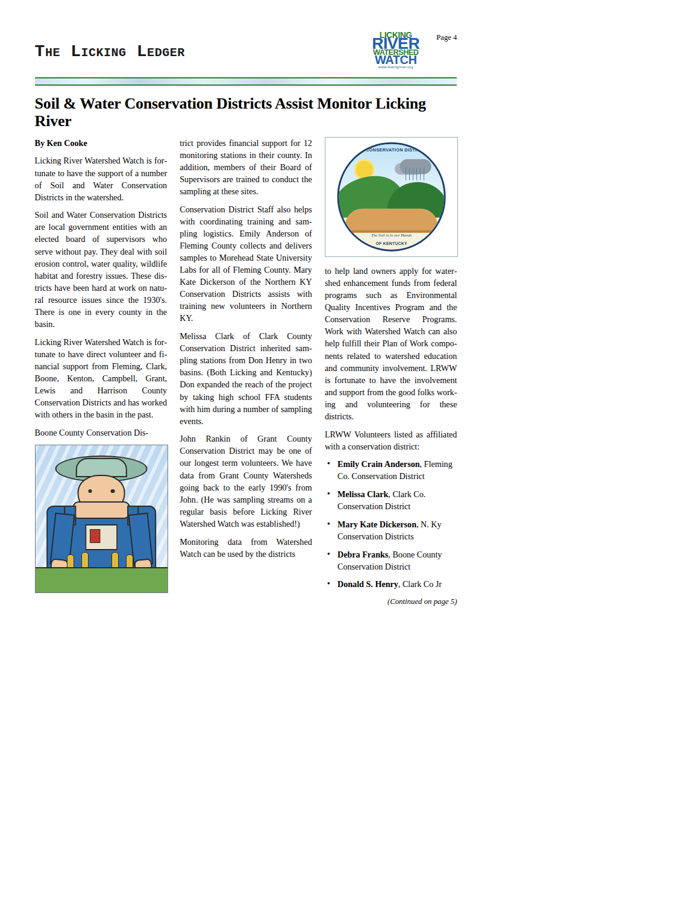Page 4
LICKING RIVER WATERSHED WATCH www.lickingriver.org
The Licking Ledger
Soil & Water Conservation Districts Assist Monitor Licking River
By Ken Cooke
Licking River Watershed Watch is fortunate to have the support of a number of Soil and Water Conservation Districts in the watershed.
Soil and Water Conservation Districts are local government entities with an elected board of supervisors who serve without pay. They deal with soil erosion control, water quality, wildlife habitat and forestry issues. These districts have been hard at work on natural resource issues since the 1930's. There is one in every county in the basin.
Licking River Watershed Watch is fortunate to have direct volunteer and financial support from Fleming, Clark, Boone, Kenton, Campbell, Grant, Lewis and Harrison County Conservation Districts and has worked with others in the basin in the past.
Boone County Conservation Dis-
trict provides financial support for 12 monitoring stations in their county. In addition, members of their Board of Supervisors are trained to conduct the sampling at these sites.
Conservation District Staff also helps with coordinating training and sampling logistics. Emily Anderson of Fleming County collects and delivers samples to Morehead State University Labs for all of Fleming County. Mary Kate Dickerson of the Northern KY Conservation Districts assists with training new volunteers in Northern KY.
Melissa Clark of Clark County Conservation District inherited sampling stations from Don Henry in two basins. (Both Licking and Kentucky) Don expanded the reach of the project by taking high school FFA students with him during a number of sampling events.
John Rankin of Grant County Conservation District may be one of our longest term volunteers. We have data from Grant County Watersheds going back to the early 1990's from John. (He was sampling streams on a regular basis before Licking River Watershed Watch was established!)
Monitoring data from Watershed Watch can be used by the districts
SOIL CONSERVATION DISTRICTS
OF KENTUCKY
The Soil is in our Hands
to help land owners apply for watershed enhancement funds from federal programs such as Environmental Quality Incentives Program and the Conservation Reserve Programs. Work with Watershed Watch can also help fulfill their Plan of Work components related to watershed education and community involvement. LRWW is fortunate to have the involvement and support from the good folks working and volunteering for these districts.
LRWW Volunteers listed as affiliated with a conservation district:
Emily Crain Anderson, Fleming Co. Conservation District
Melissa Clark, Clark Co. Conservation District
Mary Kate Dickerson, N. Ky Conservation Districts
Debra Franks, Boone County Conservation District
Donald S. Henry, Clark Co Jr
(Continued on page 5)